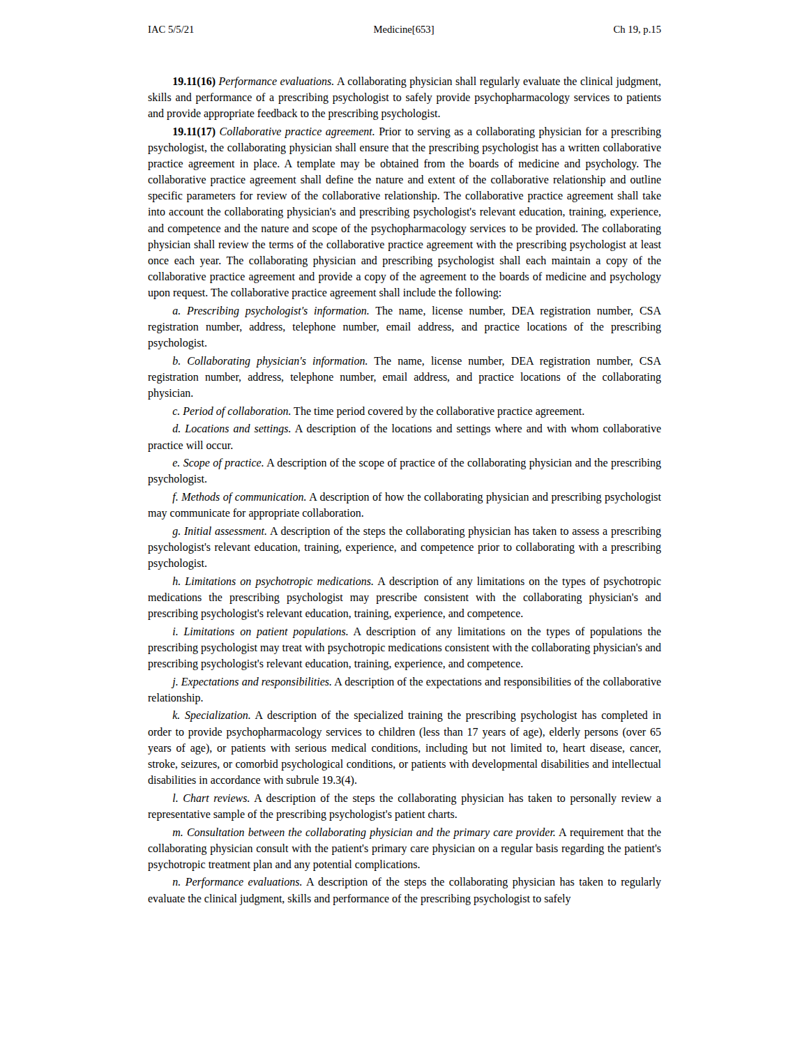IAC 5/5/21 Medicine[653] Ch 19, p.15
19.11(16) Performance evaluations. A collaborating physician shall regularly evaluate the clinical judgment, skills and performance of a prescribing psychologist to safely provide psychopharmacology services to patients and provide appropriate feedback to the prescribing psychologist.
19.11(17) Collaborative practice agreement. Prior to serving as a collaborating physician for a prescribing psychologist, the collaborating physician shall ensure that the prescribing psychologist has a written collaborative practice agreement in place. A template may be obtained from the boards of medicine and psychology. The collaborative practice agreement shall define the nature and extent of the collaborative relationship and outline specific parameters for review of the collaborative relationship. The collaborative practice agreement shall take into account the collaborating physician's and prescribing psychologist's relevant education, training, experience, and competence and the nature and scope of the psychopharmacology services to be provided. The collaborating physician shall review the terms of the collaborative practice agreement with the prescribing psychologist at least once each year. The collaborating physician and prescribing psychologist shall each maintain a copy of the collaborative practice agreement and provide a copy of the agreement to the boards of medicine and psychology upon request. The collaborative practice agreement shall include the following:
a. Prescribing psychologist's information. The name, license number, DEA registration number, CSA registration number, address, telephone number, email address, and practice locations of the prescribing psychologist.
b. Collaborating physician's information. The name, license number, DEA registration number, CSA registration number, address, telephone number, email address, and practice locations of the collaborating physician.
c. Period of collaboration. The time period covered by the collaborative practice agreement.
d. Locations and settings. A description of the locations and settings where and with whom collaborative practice will occur.
e. Scope of practice. A description of the scope of practice of the collaborating physician and the prescribing psychologist.
f. Methods of communication. A description of how the collaborating physician and prescribing psychologist may communicate for appropriate collaboration.
g. Initial assessment. A description of the steps the collaborating physician has taken to assess a prescribing psychologist's relevant education, training, experience, and competence prior to collaborating with a prescribing psychologist.
h. Limitations on psychotropic medications. A description of any limitations on the types of psychotropic medications the prescribing psychologist may prescribe consistent with the collaborating physician's and prescribing psychologist's relevant education, training, experience, and competence.
i. Limitations on patient populations. A description of any limitations on the types of populations the prescribing psychologist may treat with psychotropic medications consistent with the collaborating physician's and prescribing psychologist's relevant education, training, experience, and competence.
j. Expectations and responsibilities. A description of the expectations and responsibilities of the collaborative relationship.
k. Specialization. A description of the specialized training the prescribing psychologist has completed in order to provide psychopharmacology services to children (less than 17 years of age), elderly persons (over 65 years of age), or patients with serious medical conditions, including but not limited to, heart disease, cancer, stroke, seizures, or comorbid psychological conditions, or patients with developmental disabilities and intellectual disabilities in accordance with subrule 19.3(4).
l. Chart reviews. A description of the steps the collaborating physician has taken to personally review a representative sample of the prescribing psychologist's patient charts.
m. Consultation between the collaborating physician and the primary care provider. A requirement that the collaborating physician consult with the patient's primary care physician on a regular basis regarding the patient's psychotropic treatment plan and any potential complications.
n. Performance evaluations. A description of the steps the collaborating physician has taken to regularly evaluate the clinical judgment, skills and performance of the prescribing psychologist to safely